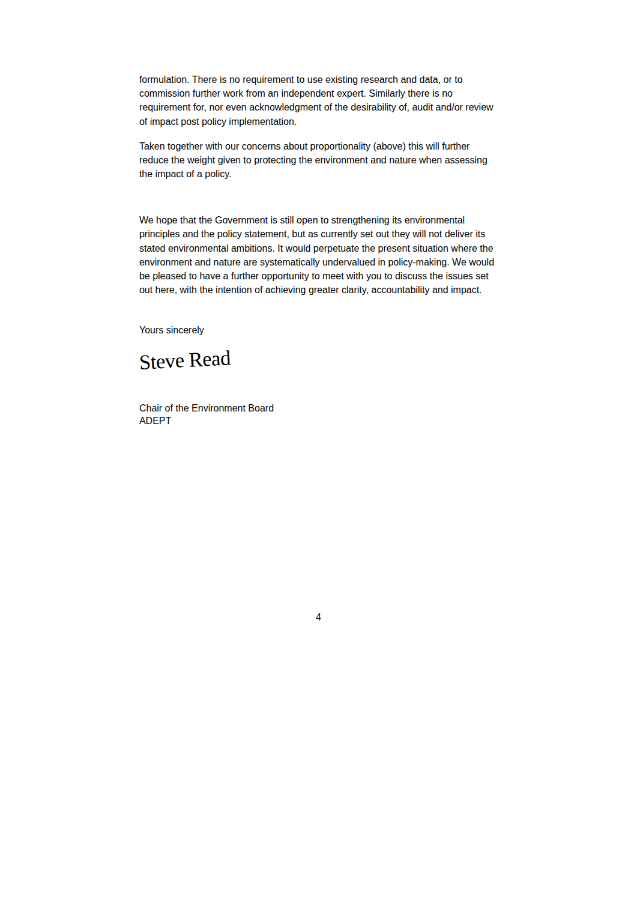formulation. There is no requirement to use existing research and data, or to commission further work from an independent expert. Similarly there is no requirement for, nor even acknowledgment of the desirability of, audit and/or review of impact post policy implementation.
Taken together with our concerns about proportionality (above) this will further reduce the weight given to protecting the environment and nature when assessing the impact of a policy.
We hope that the Government is still open to strengthening its environmental principles and the policy statement, but as currently set out they will not deliver its stated environmental ambitions. It would perpetuate the present situation where the environment and nature are systematically undervalued in policy-making. We would be pleased to have a further opportunity to meet with you to discuss the issues set out here, with the intention of achieving greater clarity, accountability and impact.
Yours sincerely
Steve Read
Chair of the Environment Board
ADEPT
4